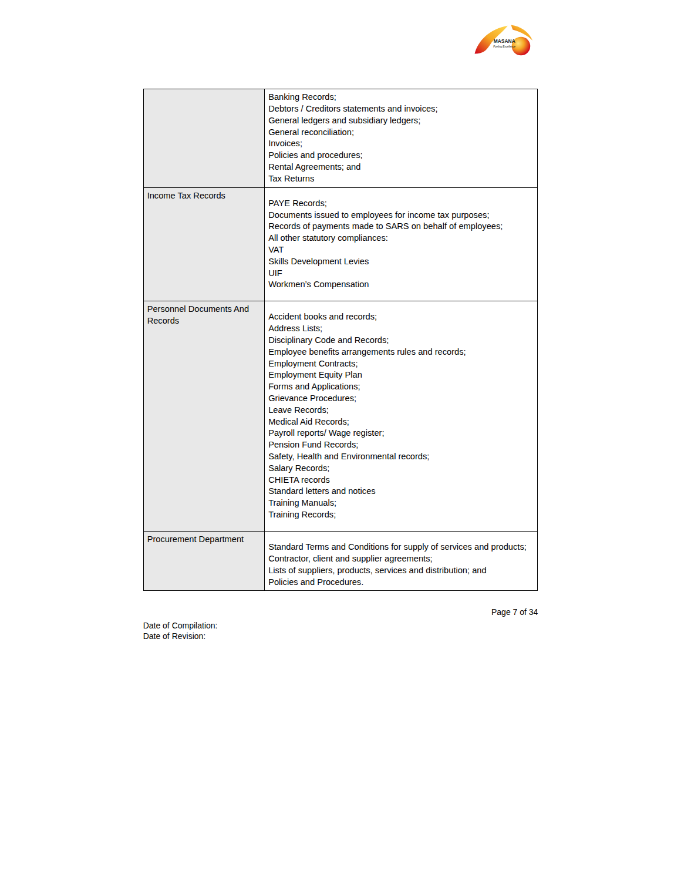MASANA Fueling Excellence
| | Banking Records; Debtors / Creditors statements and invoices; General ledgers and subsidiary ledgers; General reconciliation; Invoices; Policies and procedures; Rental Agreements; and Tax Returns |
| Income Tax Records | PAYE Records; Documents issued to employees for income tax purposes; Records of payments made to SARS on behalf of employees; All other statutory compliances: VAT Skills Development Levies UIF Workmen’s Compensation |
| Personnel Documents And Records | Accident books and records; Address Lists; Disciplinary Code and Records; Employee benefits arrangements rules and records; Employment Contracts; Employment Equity Plan Forms and Applications; Grievance Procedures; Leave Records; Medical Aid Records; Payroll reports/ Wage register; Pension Fund Records; Safety, Health and Environmental records; Salary Records; CHIETA records Standard letters and notices Training Manuals; Training Records; |
| Procurement Department | Standard Terms and Conditions for supply of services and products; Contractor, client and supplier agreements; Lists of suppliers, products, services and distribution; and Policies and Procedures. |
Page 7 of 34
Date of Compilation:
Date of Revision: